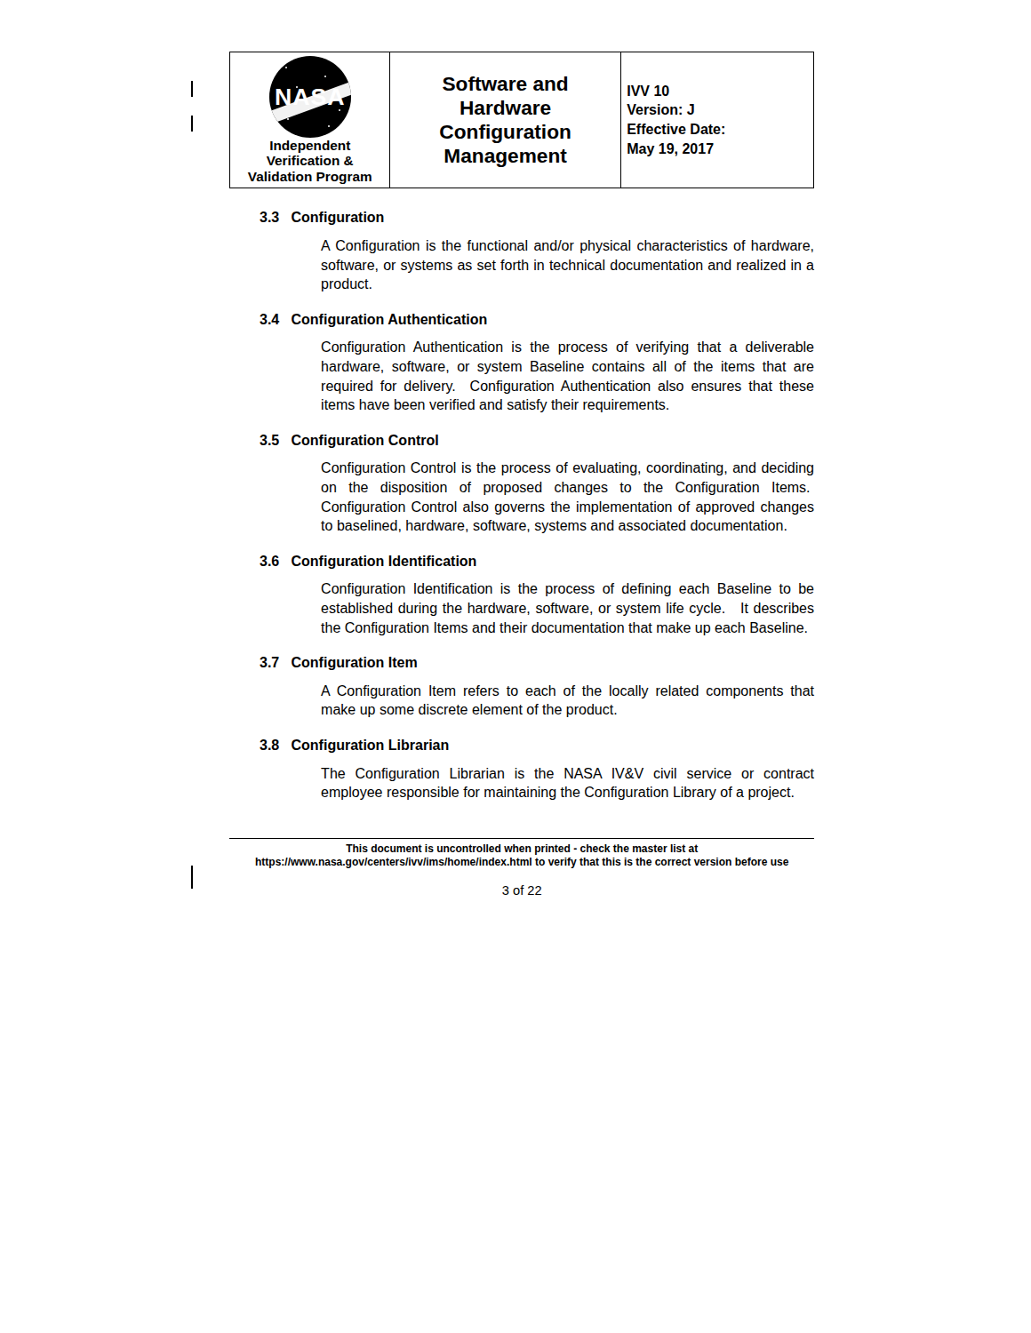| NASA Independent Verification & Validation Program | Software and Hardware Configuration Management | IVV 10 Version: J Effective Date: May 19, 2017 |
3.3
Configuration
A Configuration is the functional and/or physical characteristics of hardware, software, or systems as set forth in technical documentation and realized in a product.
3.4
Configuration Authentication
Configuration Authentication is the process of verifying that a deliverable hardware, software, or system Baseline contains all of the items that are required for delivery. Configuration Authentication also ensures that these items have been verified and satisfy their requirements.
3.5
Configuration Control
Configuration Control is the process of evaluating, coordinating, and deciding on the disposition of proposed changes to the Configuration Items. Configuration Control also governs the implementation of approved changes to baselined, hardware, software, systems and associated documentation.
3.6
Configuration Identification
Configuration Identification is the process of defining each Baseline to be established during the hardware, software, or system life cycle. It describes the Configuration Items and their documentation that make up each Baseline.
3.7
Configuration Item
A Configuration Item refers to each of the locally related components that make up some discrete element of the product.
3.8
Configuration Librarian
The Configuration Librarian is the NASA IV&V civil service or contract employee responsible for maintaining the Configuration Library of a project.
This document is uncontrolled when printed - check the master list at
https://www.nasa.gov/centers/ivv/ims/home/index.html to verify that this is the correct version before use
3 of 22